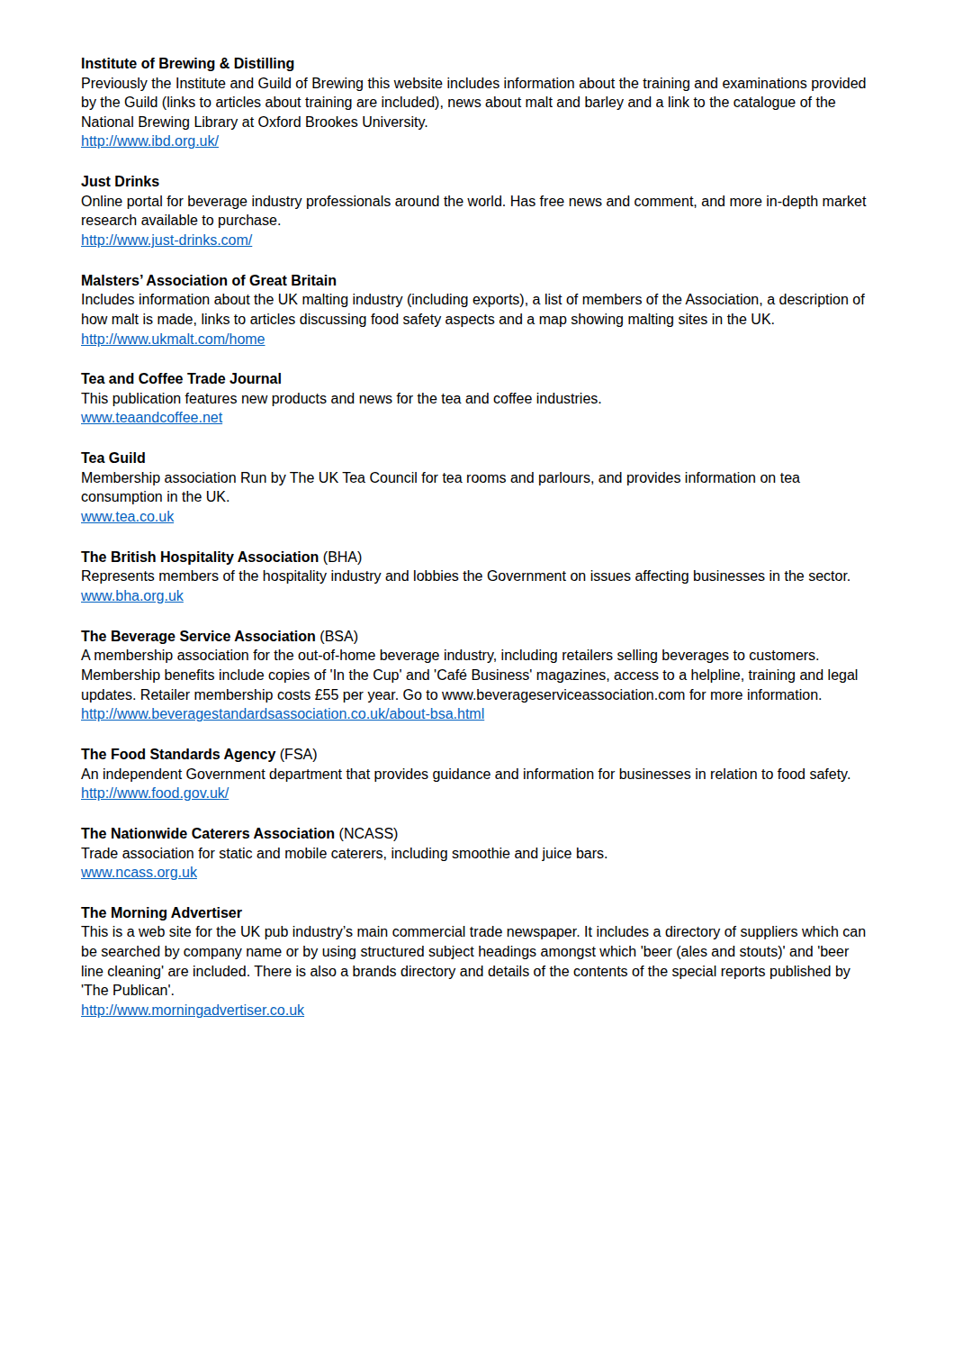Institute of Brewing & Distilling
Previously the Institute and Guild of Brewing this website includes information about the training and examinations provided by the Guild (links to articles about training are included), news about malt and barley and a link to the catalogue of the National Brewing Library at Oxford Brookes University.
http://www.ibd.org.uk/
Just Drinks
Online portal for beverage industry professionals around the world. Has free news and comment, and more in-depth market research available to purchase.
http://www.just-drinks.com/
Malsters’ Association of Great Britain
Includes information about the UK malting industry (including exports), a list of members of the Association, a description of how malt is made, links to articles discussing food safety aspects and a map showing malting sites in the UK.
http://www.ukmalt.com/home
Tea and Coffee Trade Journal
This publication features new products and news for the tea and coffee industries.
www.teaandcoffee.net
Tea Guild
Membership association Run by The UK Tea Council for tea rooms and parlours, and provides information on tea consumption in the UK.
www.tea.co.uk
The British Hospitality Association
(BHA)
Represents members of the hospitality industry and lobbies the Government on issues affecting businesses in the sector.
www.bha.org.uk
The Beverage Service Association
(BSA)
A membership association for the out-of-home beverage industry, including retailers selling beverages to customers. Membership benefits include copies of 'In the Cup' and 'Café Business' magazines, access to a helpline, training and legal updates. Retailer membership costs £55 per year. Go to www.beverageserviceassociation.com for more information.
http://www.beveragestandardsassociation.co.uk/about-bsa.html
The Food Standards Agency
(FSA)
An independent Government department that provides guidance and information for businesses in relation to food safety.
http://www.food.gov.uk/
The Nationwide Caterers Association
(NCASS)
Trade association for static and mobile caterers, including smoothie and juice bars.
www.ncass.org.uk
The Morning Advertiser
This is a web site for the UK pub industry’s main commercial trade newspaper. It includes a directory of suppliers which can be searched by company name or by using structured subject headings amongst which 'beer (ales and stouts)' and 'beer line cleaning' are included. There is also a brands directory and details of the contents of the special reports published by 'The Publican'.
http://www.morningadvertiser.co.uk